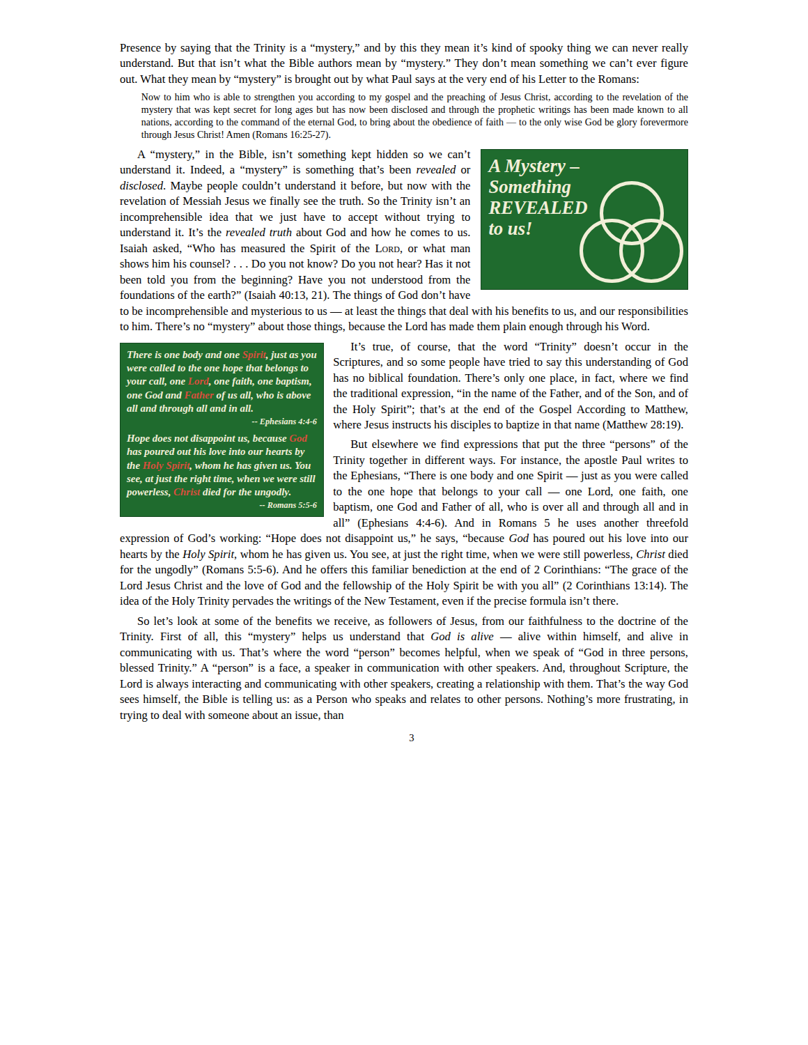Presence by saying that the Trinity is a “mystery,” and by this they mean it’s kind of spooky thing we can never really understand. But that isn’t what the Bible authors mean by “mystery.” They don’t mean something we can’t ever figure out. What they mean by “mystery” is brought out by what Paul says at the very end of his Letter to the Romans:
Now to him who is able to strengthen you according to my gospel and the preaching of Jesus Christ, according to the revelation of the mystery that was kept secret for long ages but has now been disclosed and through the prophetic writings has been made known to all nations, according to the command of the eternal God, to bring about the obedience of faith — to the only wise God be glory forevermore through Jesus Christ! Amen (Romans 16:25-27).
A Mystery –
Something
REVEALED
to us!
A “mystery,” in the Bible, isn’t something kept hidden so we can’t understand it. Indeed, a “mystery” is something that’s been revealed or disclosed. Maybe people couldn’t understand it before, but now with the revelation of Messiah Jesus we finally see the truth. So the Trinity isn’t an incomprehensible idea that we just have to accept without trying to understand it. It’s the revealed truth about God and how he comes to us. Isaiah asked, “Who has measured the Spirit of the Lord, or what man shows him his counsel? . . . Do you not know? Do you not hear? Has it not been told you from the beginning? Have you not understood from the foundations of the earth?” (Isaiah 40:13, 21). The things of God don’t have to be incomprehensible and mysterious to us — at least the things that deal with his benefits to us, and our responsibilities to him. There’s no “mystery” about those things, because the Lord has made them plain enough through his Word.
There is one body and one Spirit, just as you were called to the one hope that belongs to your call, one Lord, one faith, one baptism, one God and Father of us all, who is above all and through all and in all.
-- Ephesians 4:4-6
Hope does not disappoint us, because God has poured out his love into our hearts by the Holy Spirit, whom he has given us. You see, at just the right time, when we were still powerless, Christ died for the ungodly.
-- Romans 5:5-6
It’s true, of course, that the word “Trinity” doesn’t occur in the Scriptures, and so some people have tried to say this understanding of God has no biblical foundation. There’s only one place, in fact, where we find the traditional expression, “in the name of the Father, and of the Son, and of the Holy Spirit”; that’s at the end of the Gospel According to Matthew, where Jesus instructs his disciples to baptize in that name (Matthew 28:19).
But elsewhere we find expressions that put the three “persons” of the Trinity together in different ways. For instance, the apostle Paul writes to the Ephesians, “There is one body and one Spirit — just as you were called to the one hope that belongs to your call — one Lord, one faith, one baptism, one God and Father of all, who is over all and through all and in all” (Ephesians 4:4-6). And in Romans 5 he uses another threefold expression of God’s working: “Hope does not disappoint us,” he says, “because God has poured out his love into our hearts by the Holy Spirit, whom he has given us. You see, at just the right time, when we were still powerless, Christ died for the ungodly” (Romans 5:5-6). And he offers this familiar benediction at the end of 2 Corinthians: “The grace of the Lord Jesus Christ and the love of God and the fellowship of the Holy Spirit be with you all” (2 Corinthians 13:14). The idea of the Holy Trinity pervades the writings of the New Testament, even if the precise formula isn’t there.
So let’s look at some of the benefits we receive, as followers of Jesus, from our faithfulness to the doctrine of the Trinity. First of all, this “mystery” helps us understand that God is alive — alive within himself, and alive in communicating with us. That’s where the word “person” becomes helpful, when we speak of “God in three persons, blessed Trinity.” A “person” is a face, a speaker in communication with other speakers. And, throughout Scripture, the Lord is always interacting and communicating with other speakers, creating a relationship with them. That’s the way God sees himself, the Bible is telling us: as a Person who speaks and relates to other persons. Nothing’s more frustrating, in trying to deal with someone about an issue, than
3